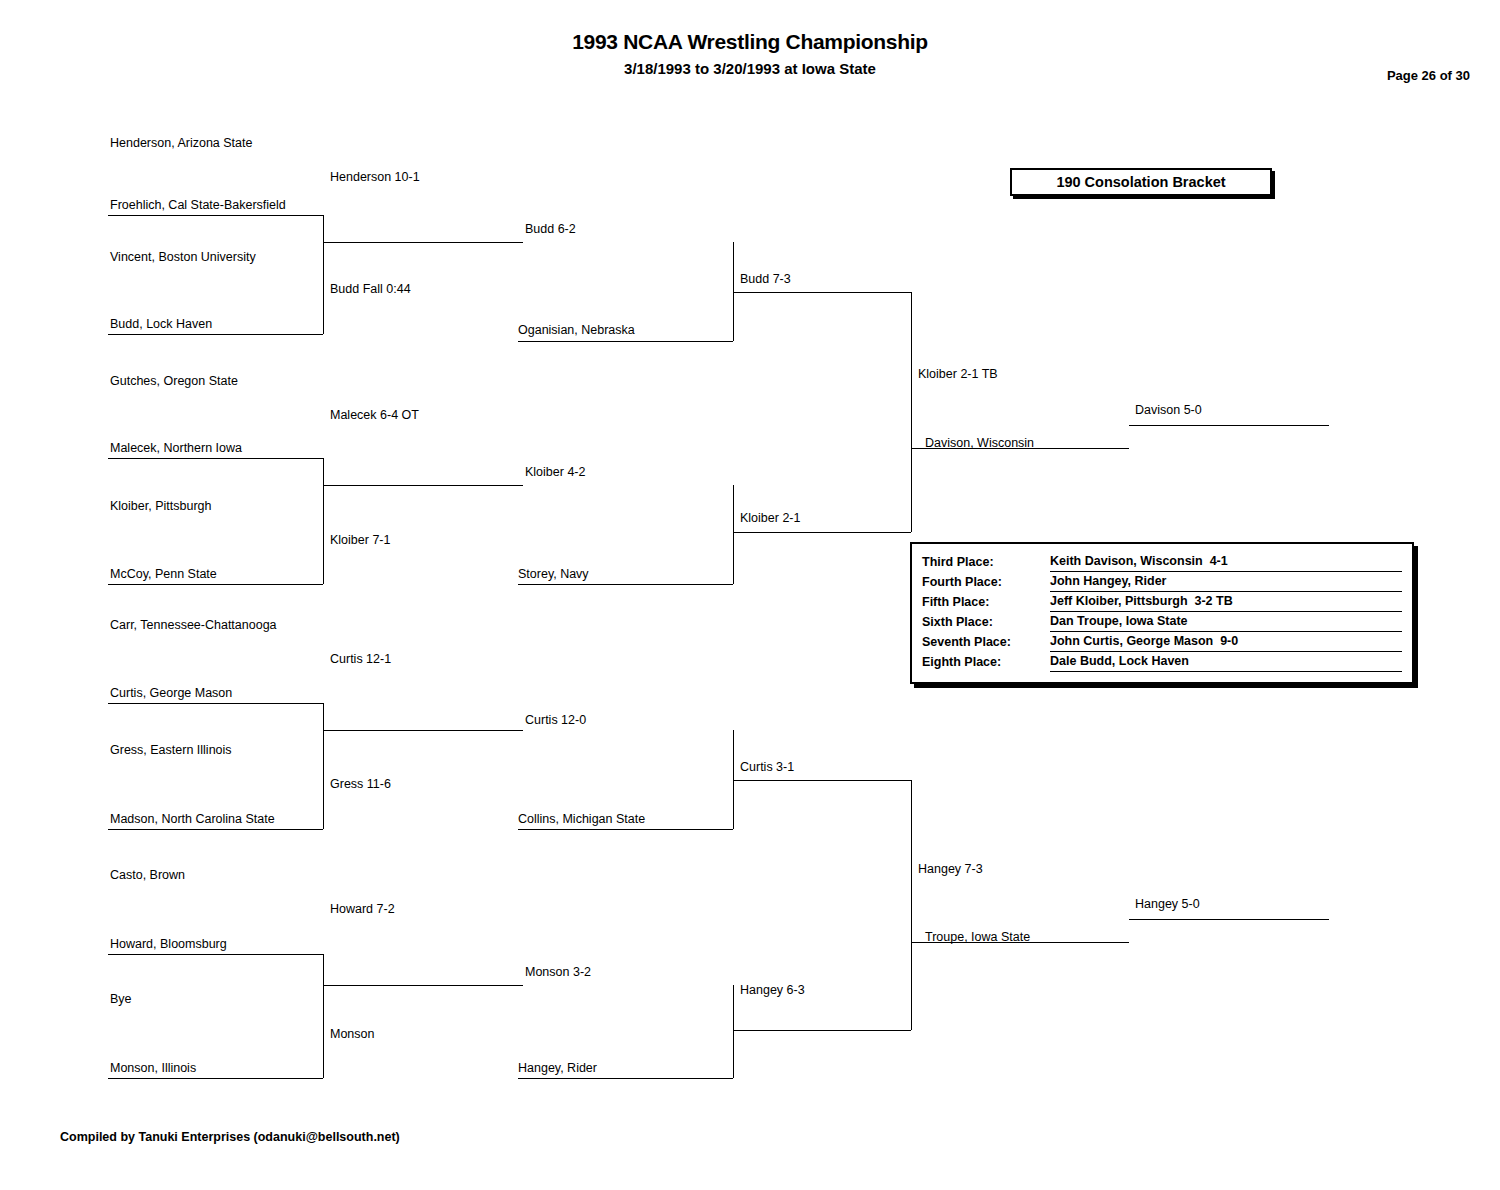Page 26 of 30
1993 NCAA Wrestling Championship
3/18/1993 to 3/20/1993 at Iowa State
190 Consolation Bracket
Henderson, Arizona State
Froehlich, Cal State-Bakersfield
Vincent, Boston University
Budd, Lock Haven
Gutches, Oregon State
Malecek, Northern Iowa
Kloiber, Pittsburgh
McCoy, Penn State
Carr, Tennessee-Chattanooga
Curtis, George Mason
Gress, Eastern Illinois
Madson, North Carolina State
Casto, Brown
Howard, Bloomsburg
Bye
Monson, Illinois
Henderson 10-1
Budd Fall 0:44
Malecek 6-4 OT
Kloiber 7-1
Curtis 12-1
Gress 11-6
Howard 7-2
Monson
Oganisian, Nebraska
Storey, Navy
Collins, Michigan State
Hangey, Rider
Budd 6-2
Kloiber 4-2
Curtis 12-0
Monson 3-2
Budd 7-3
Kloiber 2-1
Curtis 3-1
Hangey 6-3
Kloiber 2-1 TB
Davison, Wisconsin
Hangey 7-3
Troupe, Iowa State
Davison 5-0
Hangey 5-0
| Third Place: | Keith Davison, Wisconsin 4-1 |
| Fourth Place: | John Hangey, Rider |
| Fifth Place: | Jeff Kloiber, Pittsburgh 3-2 TB |
| Sixth Place: | Dan Troupe, Iowa State |
| Seventh Place: | John Curtis, George Mason 9-0 |
| Eighth Place: | Dale Budd, Lock Haven |
Compiled by Tanuki Enterprises (odanuki@bellsouth.net)